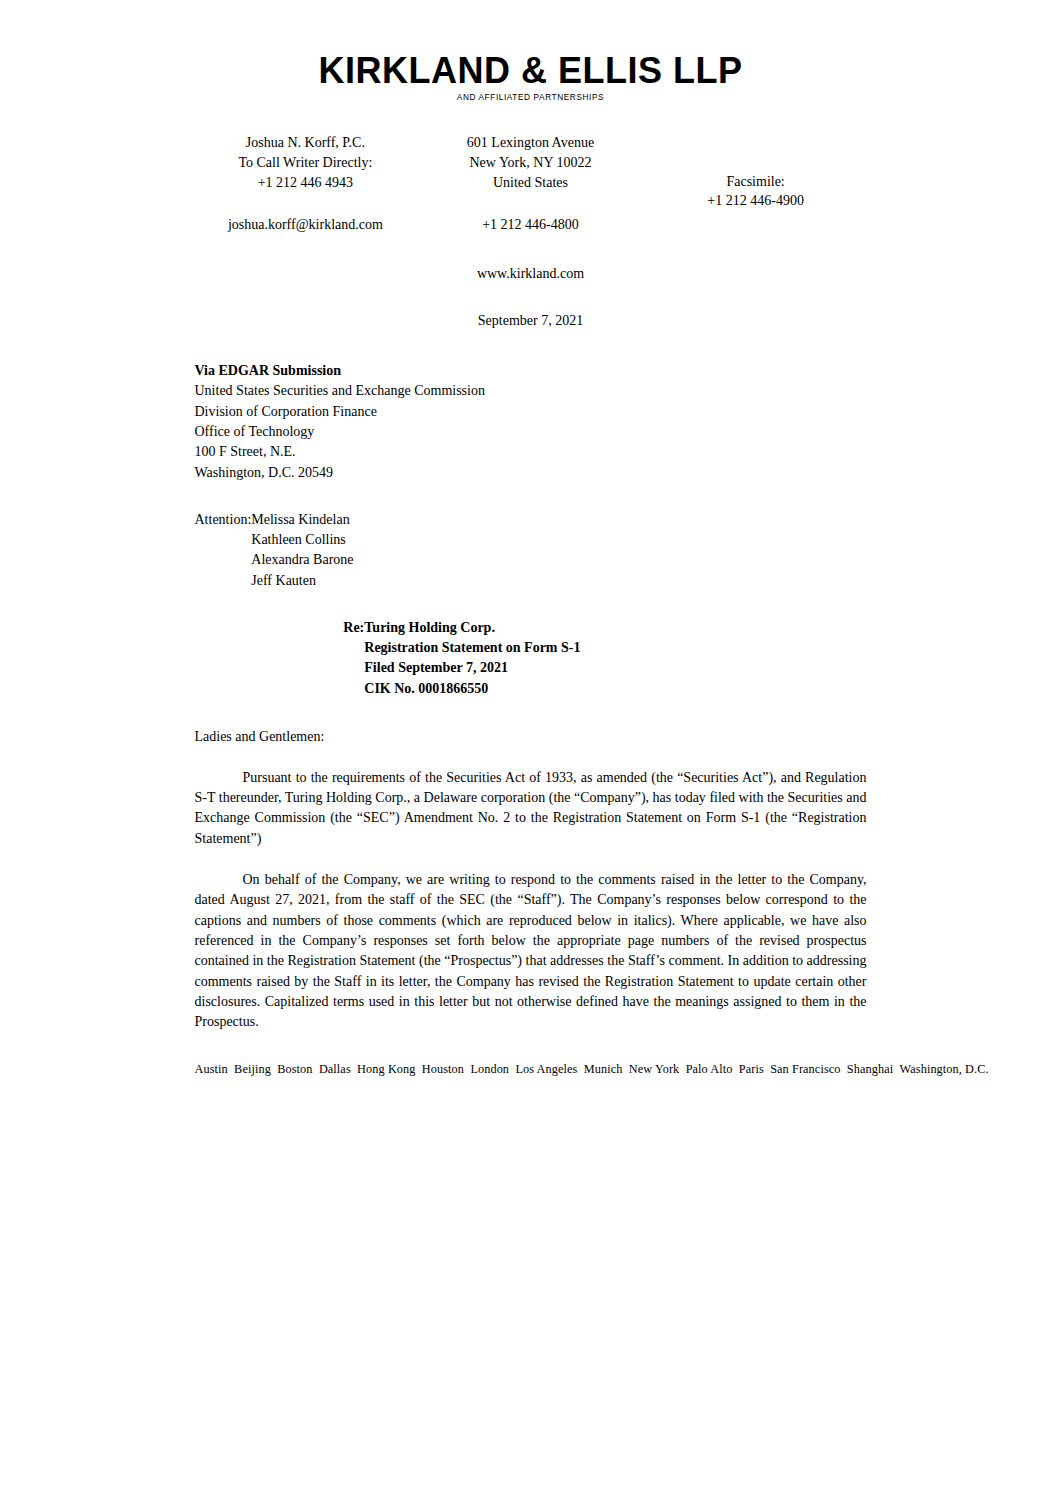KIRKLAND & ELLIS LLP
AND AFFILIATED PARTNERSHIPS
| Joshua N. Korff, P.C. To Call Writer Directly: +1 212 446 4943 joshua.korff@kirkland.com | 601 Lexington Avenue New York, NY 10022 United States +1 212 446-4800 www.kirkland.com September 7, 2021 | Facsimile: +1 212 446-4900 |
Via EDGAR Submission
United States Securities and Exchange Commission
Division of Corporation Finance
Office of Technology
100 F Street, N.E.
Washington, D.C. 20549
| Attention: | Melissa Kindelan Kathleen Collins Alexandra Barone Jeff Kauten |
| Re: | Turing Holding Corp. Registration Statement on Form S-1 Filed September 7, 2021 CIK No. 0001866550 |
Ladies and Gentlemen:
Pursuant to the requirements of the Securities Act of 1933, as amended (the “Securities Act”), and Regulation S-T thereunder, Turing Holding Corp., a Delaware corporation (the “Company”), has today filed with the Securities and Exchange Commission (the “SEC”) Amendment No. 2 to the Registration Statement on Form S-1 (the “Registration Statement”)
On behalf of the Company, we are writing to respond to the comments raised in the letter to the Company, dated August 27, 2021, from the staff of the SEC (the “Staff”). The Company’s responses below correspond to the captions and numbers of those comments (which are reproduced below in italics). Where applicable, we have also referenced in the Company’s responses set forth below the appropriate page numbers of the revised prospectus contained in the Registration Statement (the “Prospectus”) that addresses the Staff’s comment. In addition to addressing comments raised by the Staff in its letter, the Company has revised the Registration Statement to update certain other disclosures. Capitalized terms used in this letter but not otherwise defined have the meanings assigned to them in the Prospectus.
Austin Beijing Boston Dallas Hong Kong Houston London Los Angeles Munich New York Palo Alto Paris San Francisco Shanghai Washington, D.C.